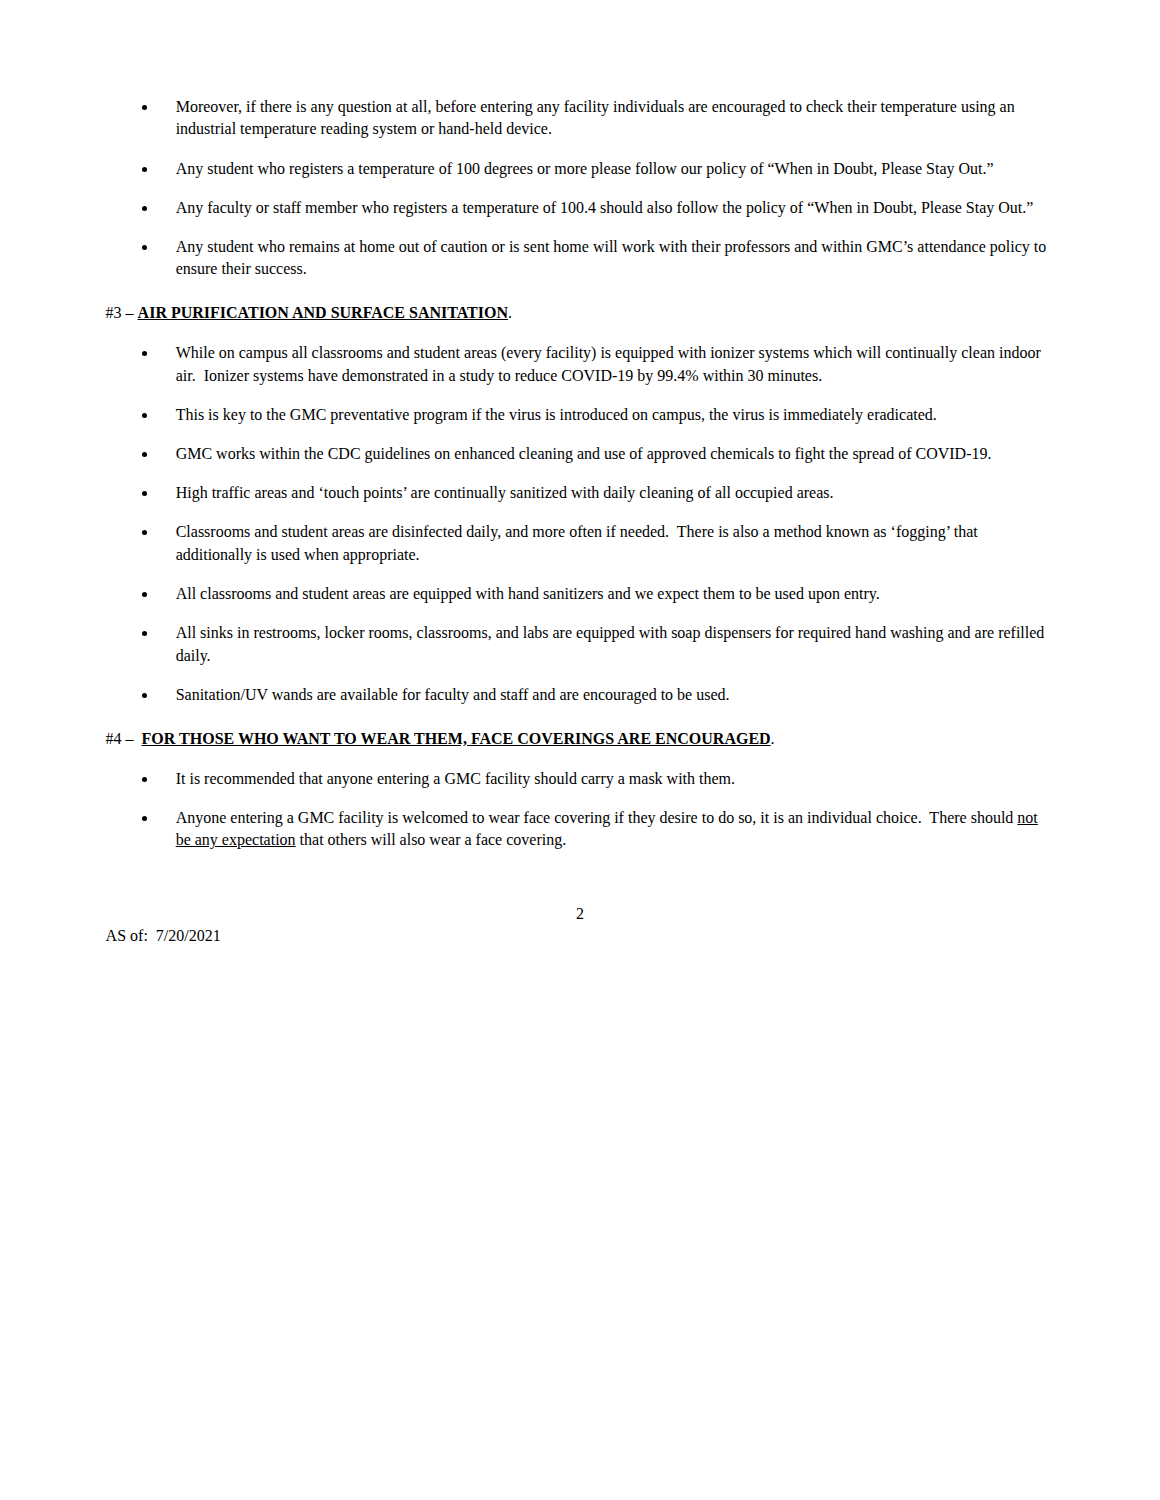Moreover, if there is any question at all, before entering any facility individuals are encouraged to check their temperature using an industrial temperature reading system or hand-held device.
Any student who registers a temperature of 100 degrees or more please follow our policy of “When in Doubt, Please Stay Out.”
Any faculty or staff member who registers a temperature of 100.4 should also follow the policy of “When in Doubt, Please Stay Out.”
Any student who remains at home out of caution or is sent home will work with their professors and within GMC’s attendance policy to ensure their success.
#3 – AIR PURIFICATION AND SURFACE SANITATION.
While on campus all classrooms and student areas (every facility) is equipped with ionizer systems which will continually clean indoor air. Ionizer systems have demonstrated in a study to reduce COVID-19 by 99.4% within 30 minutes.
This is key to the GMC preventative program if the virus is introduced on campus, the virus is immediately eradicated.
GMC works within the CDC guidelines on enhanced cleaning and use of approved chemicals to fight the spread of COVID-19.
High traffic areas and ‘touch points’ are continually sanitized with daily cleaning of all occupied areas.
Classrooms and student areas are disinfected daily, and more often if needed. There is also a method known as ‘fogging’ that additionally is used when appropriate.
All classrooms and student areas are equipped with hand sanitizers and we expect them to be used upon entry.
All sinks in restrooms, locker rooms, classrooms, and labs are equipped with soap dispensers for required hand washing and are refilled daily.
Sanitation/UV wands are available for faculty and staff and are encouraged to be used.
#4 – FOR THOSE WHO WANT TO WEAR THEM, FACE COVERINGS ARE ENCOURAGED.
It is recommended that anyone entering a GMC facility should carry a mask with them.
Anyone entering a GMC facility is welcomed to wear face covering if they desire to do so, it is an individual choice. There should not be any expectation that others will also wear a face covering.
2
AS of: 7/20/2021